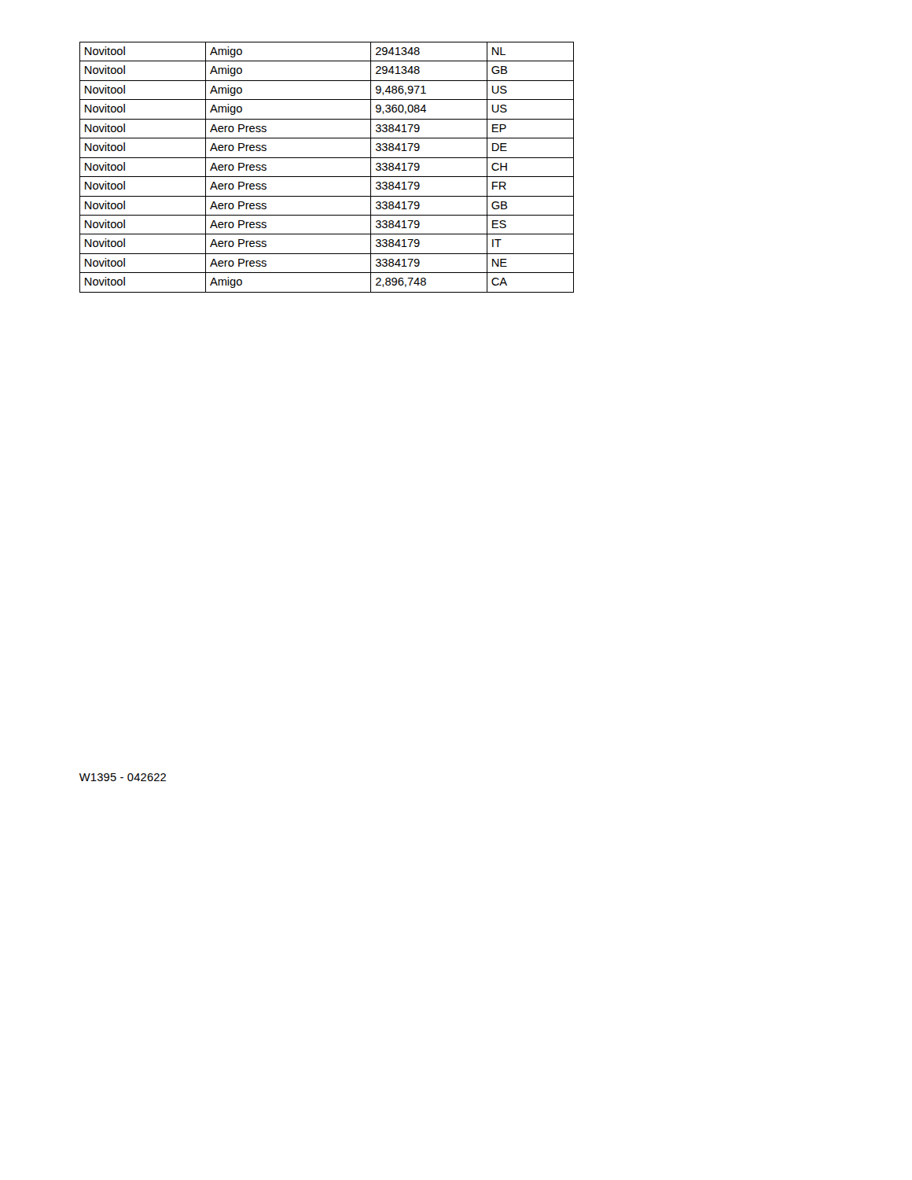| Novitool | Amigo | 2941348 | NL |
| Novitool | Amigo | 2941348 | GB |
| Novitool | Amigo | 9,486,971 | US |
| Novitool | Amigo | 9,360,084 | US |
| Novitool | Aero Press | 3384179 | EP |
| Novitool | Aero Press | 3384179 | DE |
| Novitool | Aero Press | 3384179 | CH |
| Novitool | Aero Press | 3384179 | FR |
| Novitool | Aero Press | 3384179 | GB |
| Novitool | Aero Press | 3384179 | ES |
| Novitool | Aero Press | 3384179 | IT |
| Novitool | Aero Press | 3384179 | NE |
| Novitool | Amigo | 2,896,748 | CA |
W1395 - 042622